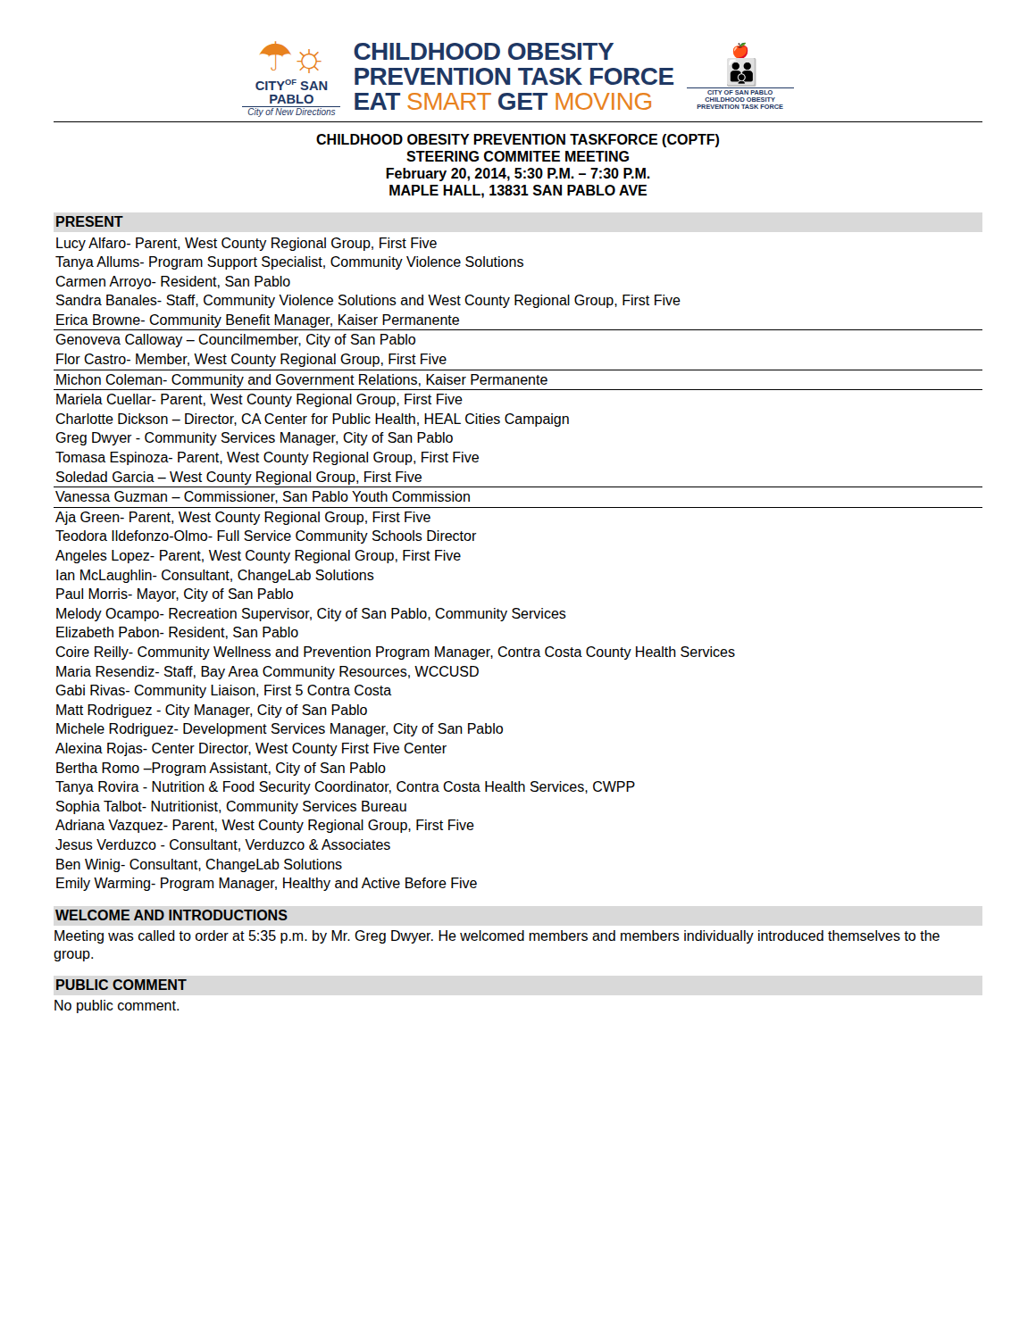☂☼
CITYOF SAN PABLO
City of New Directions
CHILDHOOD OBESITY
PREVENTION TASK FORCE
EAT SMART GET MOVING
🍎
👪
CITY OF SAN PABLO
CHILDHOOD OBESITY
PREVENTION TASK FORCE
CHILDHOOD OBESITY PREVENTION TASKFORCE (COPTF)
STEERING COMMITEE MEETING
February 20, 2014, 5:30 P.M. – 7:30 P.M.
MAPLE HALL, 13831 SAN PABLO AVE
PRESENT
Lucy Alfaro- Parent, West County Regional Group, First Five
Tanya Allums- Program Support Specialist, Community Violence Solutions
Carmen Arroyo- Resident, San Pablo
Sandra Banales- Staff, Community Violence Solutions and West County Regional Group, First Five
Erica Browne- Community Benefit Manager, Kaiser Permanente
Genoveva Calloway – Councilmember, City of San Pablo
Flor Castro- Member, West County Regional Group, First Five
Michon Coleman- Community and Government Relations, Kaiser Permanente
Mariela Cuellar- Parent, West County Regional Group, First Five
Charlotte Dickson – Director, CA Center for Public Health, HEAL Cities Campaign
Greg Dwyer - Community Services Manager, City of San Pablo
Tomasa Espinoza- Parent, West County Regional Group, First Five
Soledad Garcia – West County Regional Group, First Five
Vanessa Guzman – Commissioner, San Pablo Youth Commission
Aja Green- Parent, West County Regional Group, First Five
Teodora Ildefonzo-Olmo- Full Service Community Schools Director
Angeles Lopez- Parent, West County Regional Group, First Five
Ian McLaughlin- Consultant, ChangeLab Solutions
Paul Morris- Mayor, City of San Pablo
Melody Ocampo- Recreation Supervisor, City of San Pablo, Community Services
Elizabeth Pabon- Resident, San Pablo
Coire Reilly- Community Wellness and Prevention Program Manager, Contra Costa County Health Services
Maria Resendiz- Staff, Bay Area Community Resources, WCCUSD
Gabi Rivas- Community Liaison, First 5 Contra Costa
Matt Rodriguez - City Manager, City of San Pablo
Michele Rodriguez- Development Services Manager, City of San Pablo
Alexina Rojas- Center Director, West County First Five Center
Bertha Romo –Program Assistant, City of San Pablo
Tanya Rovira - Nutrition & Food Security Coordinator, Contra Costa Health Services, CWPP
Sophia Talbot- Nutritionist, Community Services Bureau
Adriana Vazquez- Parent, West County Regional Group, First Five
Jesus Verduzco - Consultant, Verduzco & Associates
Ben Winig- Consultant, ChangeLab Solutions
Emily Warming- Program Manager, Healthy and Active Before Five
WELCOME AND INTRODUCTIONS
Meeting was called to order at 5:35 p.m. by Mr. Greg Dwyer. He welcomed members and members individually introduced themselves to the group.
PUBLIC COMMENT
No public comment.